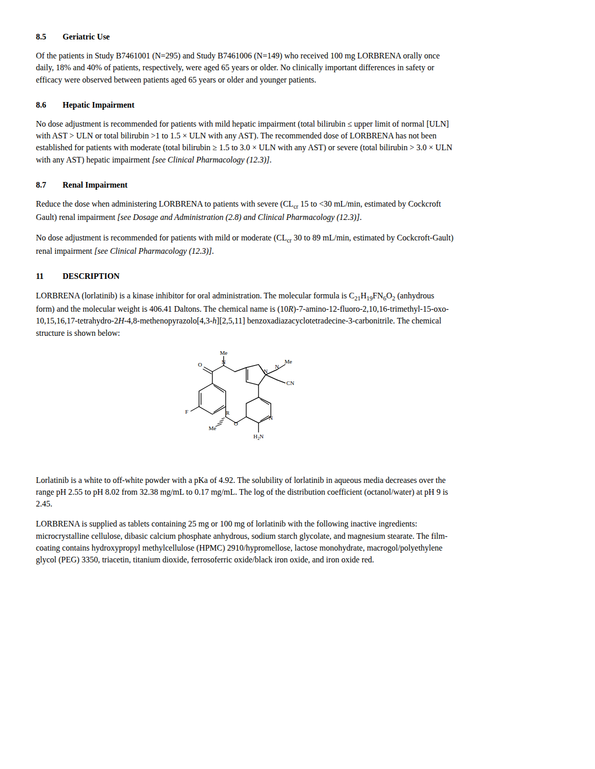8.5 Geriatric Use
Of the patients in Study B7461001 (N=295) and Study B7461006 (N=149) who received 100 mg LORBRENA orally once daily, 18% and 40% of patients, respectively, were aged 65 years or older. No clinically important differences in safety or efficacy were observed between patients aged 65 years or older and younger patients.
8.6 Hepatic Impairment
No dose adjustment is recommended for patients with mild hepatic impairment (total bilirubin ≤ upper limit of normal [ULN] with AST > ULN or total bilirubin >1 to 1.5 × ULN with any AST). The recommended dose of LORBRENA has not been established for patients with moderate (total bilirubin ≥ 1.5 to 3.0 × ULN with any AST) or severe (total bilirubin > 3.0 × ULN with any AST) hepatic impairment [see Clinical Pharmacology (12.3)].
8.7 Renal Impairment
Reduce the dose when administering LORBRENA to patients with severe (CLcr 15 to <30 mL/min, estimated by Cockcroft Gault) renal impairment [see Dosage and Administration (2.8) and Clinical Pharmacology (12.3)].
No dose adjustment is recommended for patients with mild or moderate (CLcr 30 to 89 mL/min, estimated by Cockcroft-Gault) renal impairment [see Clinical Pharmacology (12.3)].
11 DESCRIPTION
LORBRENA (lorlatinib) is a kinase inhibitor for oral administration. The molecular formula is C21H19FN6O2 (anhydrous form) and the molecular weight is 406.41 Daltons. The chemical name is (10R)-7-amino-12-fluoro-2,10,16-trimethyl-15-oxo-10,15,16,17-tetrahydro-2H-4,8-methenopyrazolo[4,3-h][2,5,11] benzoxadiazacyclotetradecine-3-carbonitrile. The chemical structure is shown below:
F O Me N N N Me CN N H2N O Me R
Lorlatinib is a white to off-white powder with a pKa of 4.92. The solubility of lorlatinib in aqueous media decreases over the range pH 2.55 to pH 8.02 from 32.38 mg/mL to 0.17 mg/mL. The log of the distribution coefficient (octanol/water) at pH 9 is 2.45.
LORBRENA is supplied as tablets containing 25 mg or 100 mg of lorlatinib with the following inactive ingredients: microcrystalline cellulose, dibasic calcium phosphate anhydrous, sodium starch glycolate, and magnesium stearate. The film-coating contains hydroxypropyl methylcellulose (HPMC) 2910/hypromellose, lactose monohydrate, macrogol/polyethylene glycol (PEG) 3350, triacetin, titanium dioxide, ferrosoferric oxide/black iron oxide, and iron oxide red.